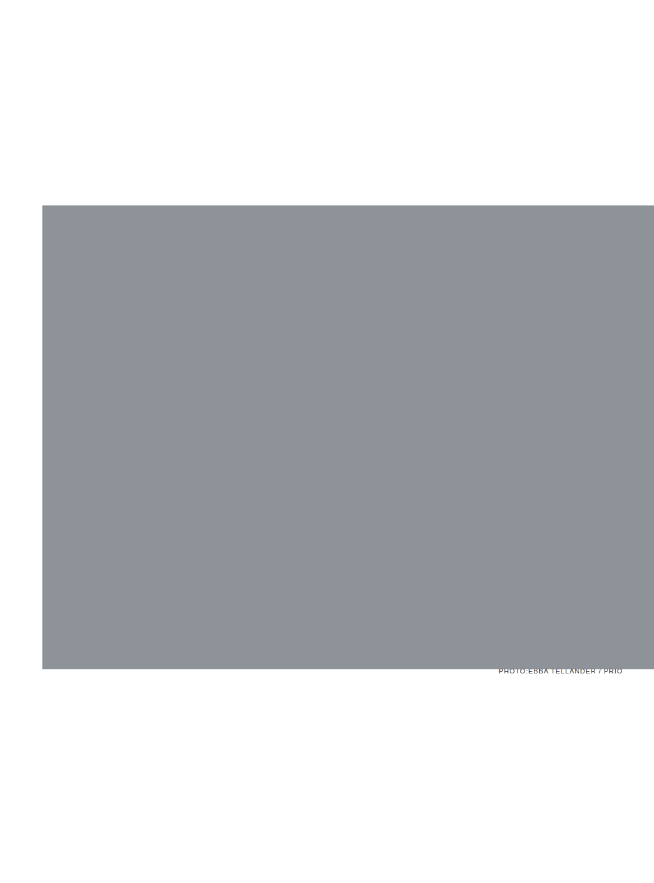Photo:Ebba Tellander / PRIO